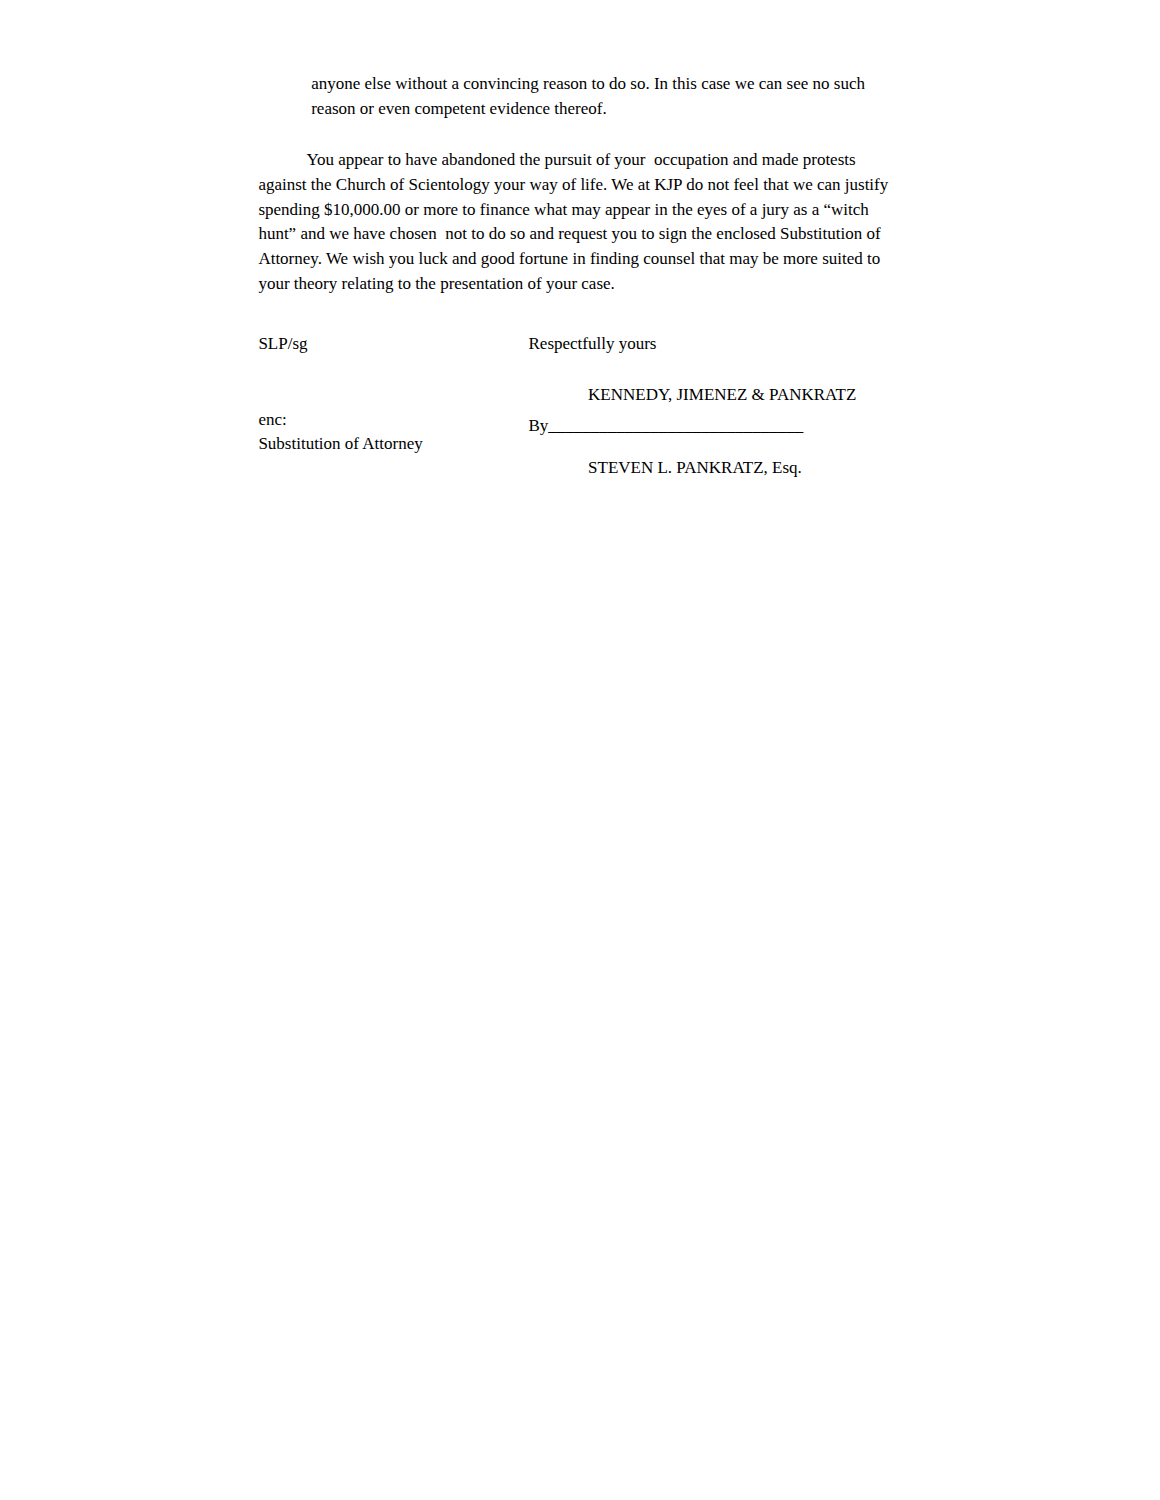anyone else without a convincing reason to do so. In this case we can see no such reason or even competent evidence thereof.
You appear to have abandoned the pursuit of your occupation and made protests against the Church of Scientology your way of life. We at KJP do not feel that we can justify spending $10,000.00 or more to finance what may appear in the eyes of a jury as a “witch hunt” and we have chosen not to do so and request you to sign the enclosed Substitution of Attorney. We wish you luck and good fortune in finding counsel that may be more suited to your theory relating to the presentation of your case.
| SLP/sg | Respectfully yours |
| | KENNEDY, JIMENEZ & PANKRATZ |
| enc: Substitution of Attorney | By______________________________ STEVEN L. PANKRATZ, Esq. |